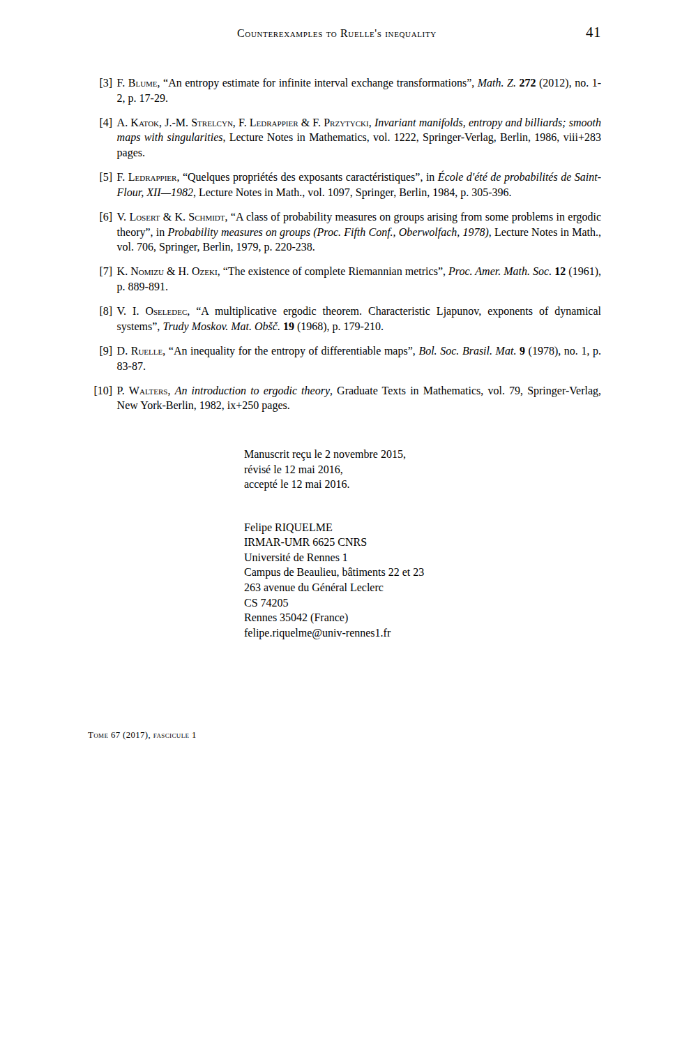Counterexamples to Ruelle's inequality 41
[3] F. Blume, “An entropy estimate for infinite interval exchange transformations”, Math. Z. 272 (2012), no. 1-2, p. 17-29.
[4] A. Katok, J.-M. Strelcyn, F. Ledrappier & F. Przytycki, Invariant manifolds, entropy and billiards; smooth maps with singularities, Lecture Notes in Mathematics, vol. 1222, Springer-Verlag, Berlin, 1986, viii+283 pages.
[5] F. Ledrappier, “Quelques propriétés des exposants caractéristiques”, in École d'été de probabilités de Saint-Flour, XII—1982, Lecture Notes in Math., vol. 1097, Springer, Berlin, 1984, p. 305-396.
[6] V. Losert & K. Schmidt, “A class of probability measures on groups arising from some problems in ergodic theory”, in Probability measures on groups (Proc. Fifth Conf., Oberwolfach, 1978), Lecture Notes in Math., vol. 706, Springer, Berlin, 1979, p. 220-238.
[7] K. Nomizu & H. Ozeki, “The existence of complete Riemannian metrics”, Proc. Amer. Math. Soc. 12 (1961), p. 889-891.
[8] V. I. Oseledec, “A multiplicative ergodic theorem. Characteristic Ljapunov, exponents of dynamical systems”, Trudy Moskov. Mat. Obšč. 19 (1968), p. 179-210.
[9] D. Ruelle, “An inequality for the entropy of differentiable maps”, Bol. Soc. Brasil. Mat. 9 (1978), no. 1, p. 83-87.
[10] P. Walters, An introduction to ergodic theory, Graduate Texts in Mathematics, vol. 79, Springer-Verlag, New York-Berlin, 1982, ix+250 pages.
Manuscrit reçu le 2 novembre 2015,
révisé le 12 mai 2016,
accepté le 12 mai 2016.
Felipe RIQUELME
IRMAR-UMR 6625 CNRS
Université de Rennes 1
Campus de Beaulieu, bâtiments 22 et 23
263 avenue du Général Leclerc
CS 74205
Rennes 35042 (France)
felipe.riquelme@univ-rennes1.fr
Tome 67 (2017), fascicule 1